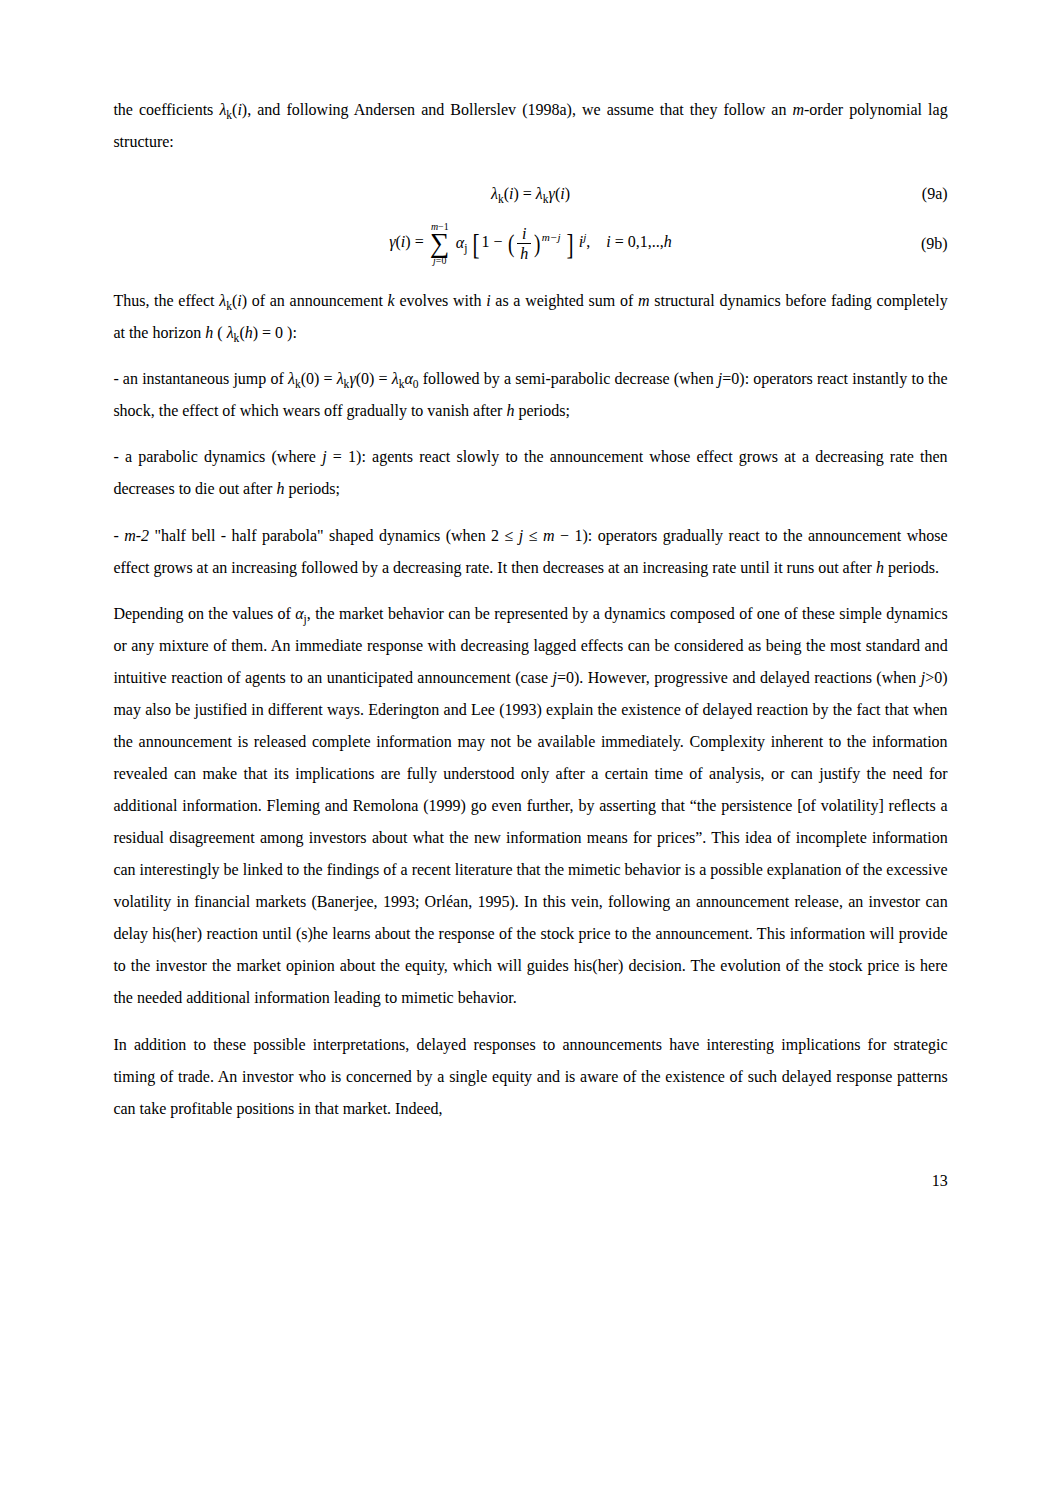the coefficients λk(i), and following Andersen and Bollerslev (1998a), we assume that they follow an m-order polynomial lag structure:
λk(i) = λkγ(i)
(9a)
γ(i) = m−1 ∑ j=0 αj [1 − (ih) m−j ] ij, i = 0,1,..,h
(9b)
Thus, the effect λk(i) of an announcement k evolves with i as a weighted sum of m structural dynamics before fading completely at the horizon h ( λk(h) = 0 ):
- an instantaneous jump of λk(0) = λkγ(0) = λkα0 followed by a semi-parabolic decrease (when j=0): operators react instantly to the shock, the effect of which wears off gradually to vanish after h periods;
- a parabolic dynamics (where j = 1): agents react slowly to the announcement whose effect grows at a decreasing rate then decreases to die out after h periods;
- m-2 "half bell - half parabola" shaped dynamics (when 2 ≤ j ≤ m − 1): operators gradually react to the announcement whose effect grows at an increasing followed by a decreasing rate. It then decreases at an increasing rate until it runs out after h periods.
Depending on the values of αj, the market behavior can be represented by a dynamics composed of one of these simple dynamics or any mixture of them. An immediate response with decreasing lagged effects can be considered as being the most standard and intuitive reaction of agents to an unanticipated announcement (case j=0). However, progressive and delayed reactions (when j>0) may also be justified in different ways. Ederington and Lee (1993) explain the existence of delayed reaction by the fact that when the announcement is released complete information may not be available immediately. Complexity inherent to the information revealed can make that its implications are fully understood only after a certain time of analysis, or can justify the need for additional information. Fleming and Remolona (1999) go even further, by asserting that “the persistence [of volatility] reflects a residual disagreement among investors about what the new information means for prices”. This idea of incomplete information can interestingly be linked to the findings of a recent literature that the mimetic behavior is a possible explanation of the excessive volatility in financial markets (Banerjee, 1993; Orléan, 1995). In this vein, following an announcement release, an investor can delay his(her) reaction until (s)he learns about the response of the stock price to the announcement. This information will provide to the investor the market opinion about the equity, which will guides his(her) decision. The evolution of the stock price is here the needed additional information leading to mimetic behavior.
In addition to these possible interpretations, delayed responses to announcements have interesting implications for strategic timing of trade. An investor who is concerned by a single equity and is aware of the existence of such delayed response patterns can take profitable positions in that market. Indeed,
13